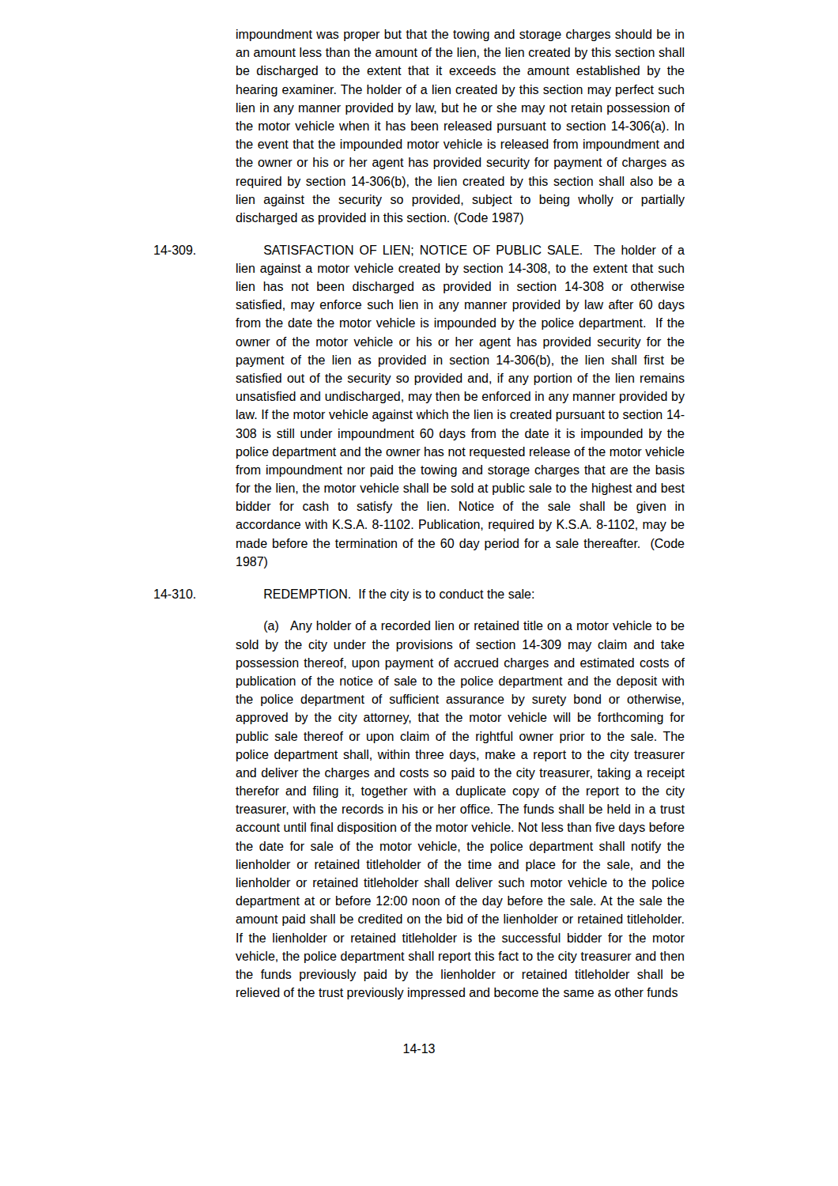impoundment was proper but that the towing and storage charges should be in an amount less than the amount of the lien, the lien created by this section shall be discharged to the extent that it exceeds the amount established by the hearing examiner. The holder of a lien created by this section may perfect such lien in any manner provided by law, but he or she may not retain possession of the motor vehicle when it has been released pursuant to section 14-306(a). In the event that the impounded motor vehicle is released from impoundment and the owner or his or her agent has provided security for payment of charges as required by section 14-306(b), the lien created by this section shall also be a lien against the security so provided, subject to being wholly or partially discharged as provided in this section. (Code 1987)
14-309.
Satisfaction of lien; notice of public sale. The holder of a lien against a motor vehicle created by section 14-308, to the extent that such lien has not been discharged as provided in section 14-308 or otherwise satisfied, may enforce such lien in any manner provided by law after 60 days from the date the motor vehicle is impounded by the police department. If the owner of the motor vehicle or his or her agent has provided security for the payment of the lien as provided in section 14-306(b), the lien shall first be satisfied out of the security so provided and, if any portion of the lien remains unsatisfied and undischarged, may then be enforced in any manner provided by law. If the motor vehicle against which the lien is created pursuant to section 14-308 is still under impoundment 60 days from the date it is impounded by the police department and the owner has not requested release of the motor vehicle from impoundment nor paid the towing and storage charges that are the basis for the lien, the motor vehicle shall be sold at public sale to the highest and best bidder for cash to satisfy the lien. Notice of the sale shall be given in accordance with K.S.A. 8-1102. Publication, required by K.S.A. 8-1102, may be made before the termination of the 60 day period for a sale thereafter. (Code 1987)
14-310.
Redemption. If the city is to conduct the sale:
(a) Any holder of a recorded lien or retained title on a motor vehicle to be sold by the city under the provisions of section 14-309 may claim and take possession thereof, upon payment of accrued charges and estimated costs of publication of the notice of sale to the police department and the deposit with the police department of sufficient assurance by surety bond or otherwise, approved by the city attorney, that the motor vehicle will be forthcoming for public sale thereof or upon claim of the rightful owner prior to the sale. The police department shall, within three days, make a report to the city treasurer and deliver the charges and costs so paid to the city treasurer, taking a receipt therefor and filing it, together with a duplicate copy of the report to the city treasurer, with the records in his or her office. The funds shall be held in a trust account until final disposition of the motor vehicle. Not less than five days before the date for sale of the motor vehicle, the police department shall notify the lienholder or retained titleholder of the time and place for the sale, and the lienholder or retained titleholder shall deliver such motor vehicle to the police department at or before 12:00 noon of the day before the sale. At the sale the amount paid shall be credited on the bid of the lienholder or retained titleholder. If the lienholder or retained titleholder is the successful bidder for the motor vehicle, the police department shall report this fact to the city treasurer and then the funds previously paid by the lienholder or retained titleholder shall be relieved of the trust previously impressed and become the same as other funds
14-13